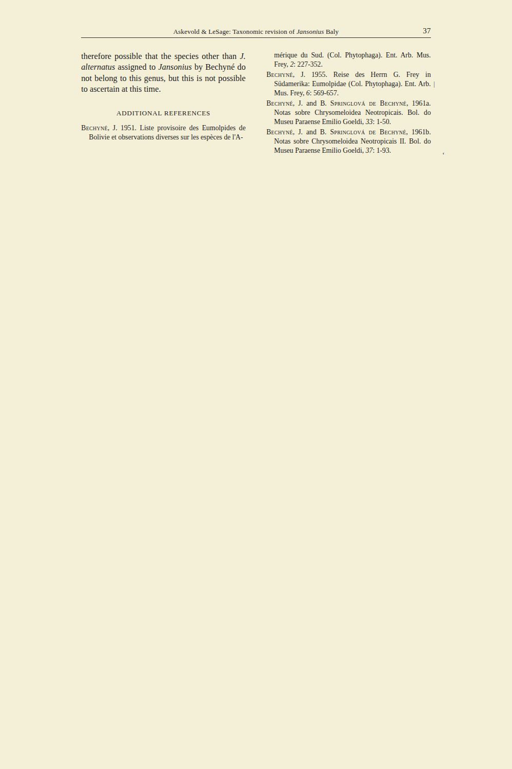Askevold & LeSage: Taxonomic revision of Jansonius Baly 37
therefore possible that the species other than J. alternatus assigned to Jansonius by Bechyné do not belong to this genus, but this is not possible to ascertain at this time.
Additional References
Bechyné, J. 1951. Liste provisoire des Eumolpides de Bolivie et observations diverses sur les espèces de l'A-
mérique du Sud. (Col. Phytophaga). Ent. Arb. Mus. Frey, 2: 227-352.
Bechyné, J. 1955. Reise des Herrn G. Frey in Südamerika: Eumolpidae (Col. Phytophaga). Ent. Arb. Mus. Frey, 6: 569-657.
Bechyné, J. and B. Springlová de Bechyné, 1961a. Notas sobre Chrysomeloidea Neotropicais. Bol. do Museu Paraense Emilio Goeldi, 33: 1-50.
Bechyné, J. and B. Springlová de Bechyné, 1961b. Notas sobre Chrysomeloidea Neotropicais II. Bol. do Museu Paraense Emilio Goeldi, 37: 1-93.
|
‘